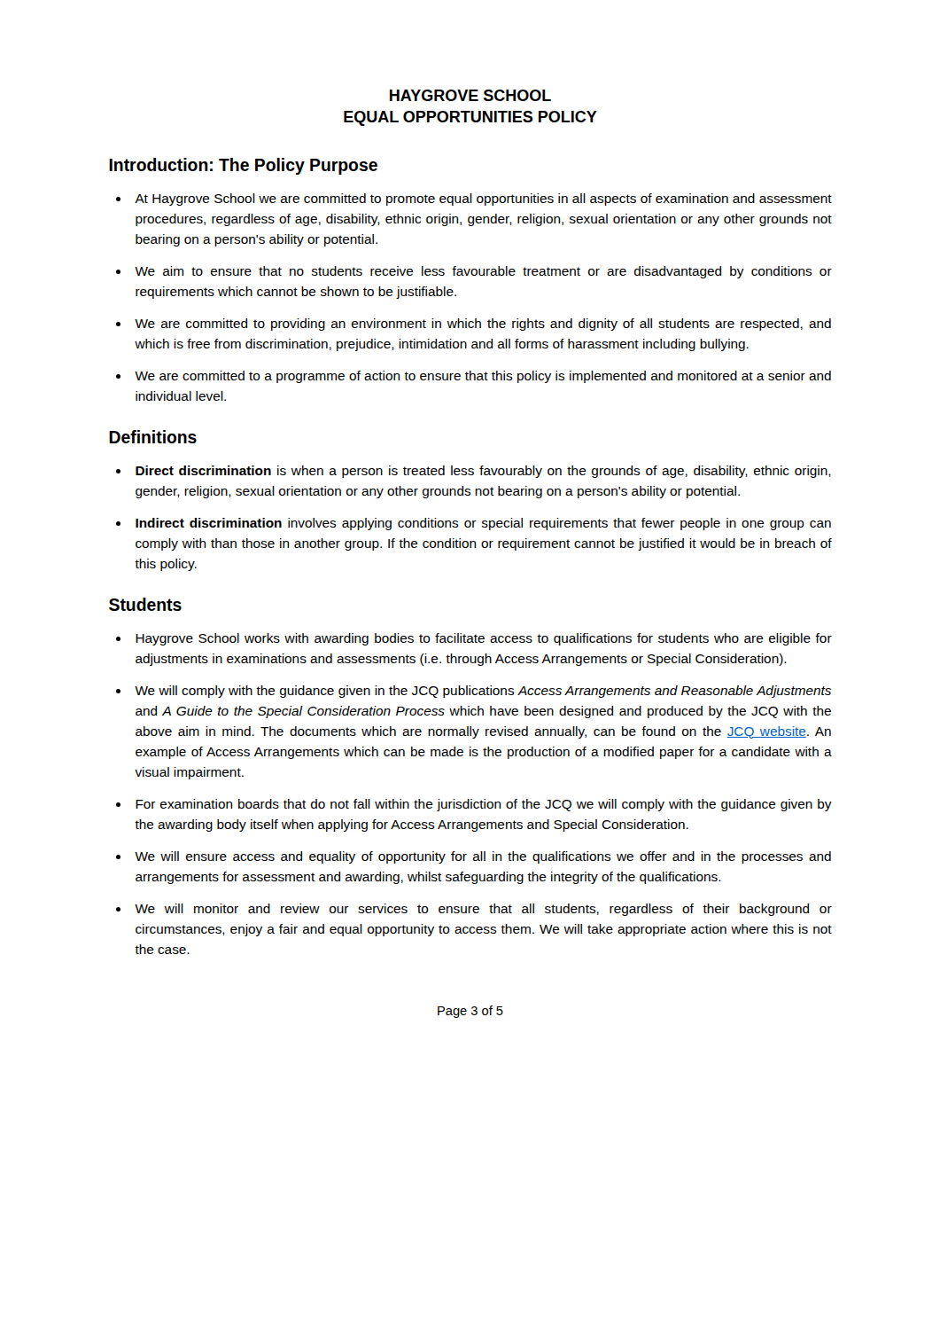HAYGROVE SCHOOL
EQUAL OPPORTUNITIES POLICY
Introduction: The Policy Purpose
At Haygrove School we are committed to promote equal opportunities in all aspects of examination and assessment procedures, regardless of age, disability, ethnic origin, gender, religion, sexual orientation or any other grounds not bearing on a person's ability or potential.
We aim to ensure that no students receive less favourable treatment or are disadvantaged by conditions or requirements which cannot be shown to be justifiable.
We are committed to providing an environment in which the rights and dignity of all students are respected, and which is free from discrimination, prejudice, intimidation and all forms of harassment including bullying.
We are committed to a programme of action to ensure that this policy is implemented and monitored at a senior and individual level.
Definitions
Direct discrimination is when a person is treated less favourably on the grounds of age, disability, ethnic origin, gender, religion, sexual orientation or any other grounds not bearing on a person's ability or potential.
Indirect discrimination involves applying conditions or special requirements that fewer people in one group can comply with than those in another group. If the condition or requirement cannot be justified it would be in breach of this policy.
Students
Haygrove School works with awarding bodies to facilitate access to qualifications for students who are eligible for adjustments in examinations and assessments (i.e. through Access Arrangements or Special Consideration).
We will comply with the guidance given in the JCQ publications Access Arrangements and Reasonable Adjustments and A Guide to the Special Consideration Process which have been designed and produced by the JCQ with the above aim in mind. The documents which are normally revised annually, can be found on the JCQ website. An example of Access Arrangements which can be made is the production of a modified paper for a candidate with a visual impairment.
For examination boards that do not fall within the jurisdiction of the JCQ we will comply with the guidance given by the awarding body itself when applying for Access Arrangements and Special Consideration.
We will ensure access and equality of opportunity for all in the qualifications we offer and in the processes and arrangements for assessment and awarding, whilst safeguarding the integrity of the qualifications.
We will monitor and review our services to ensure that all students, regardless of their background or circumstances, enjoy a fair and equal opportunity to access them. We will take appropriate action where this is not the case.
Page 3 of 5